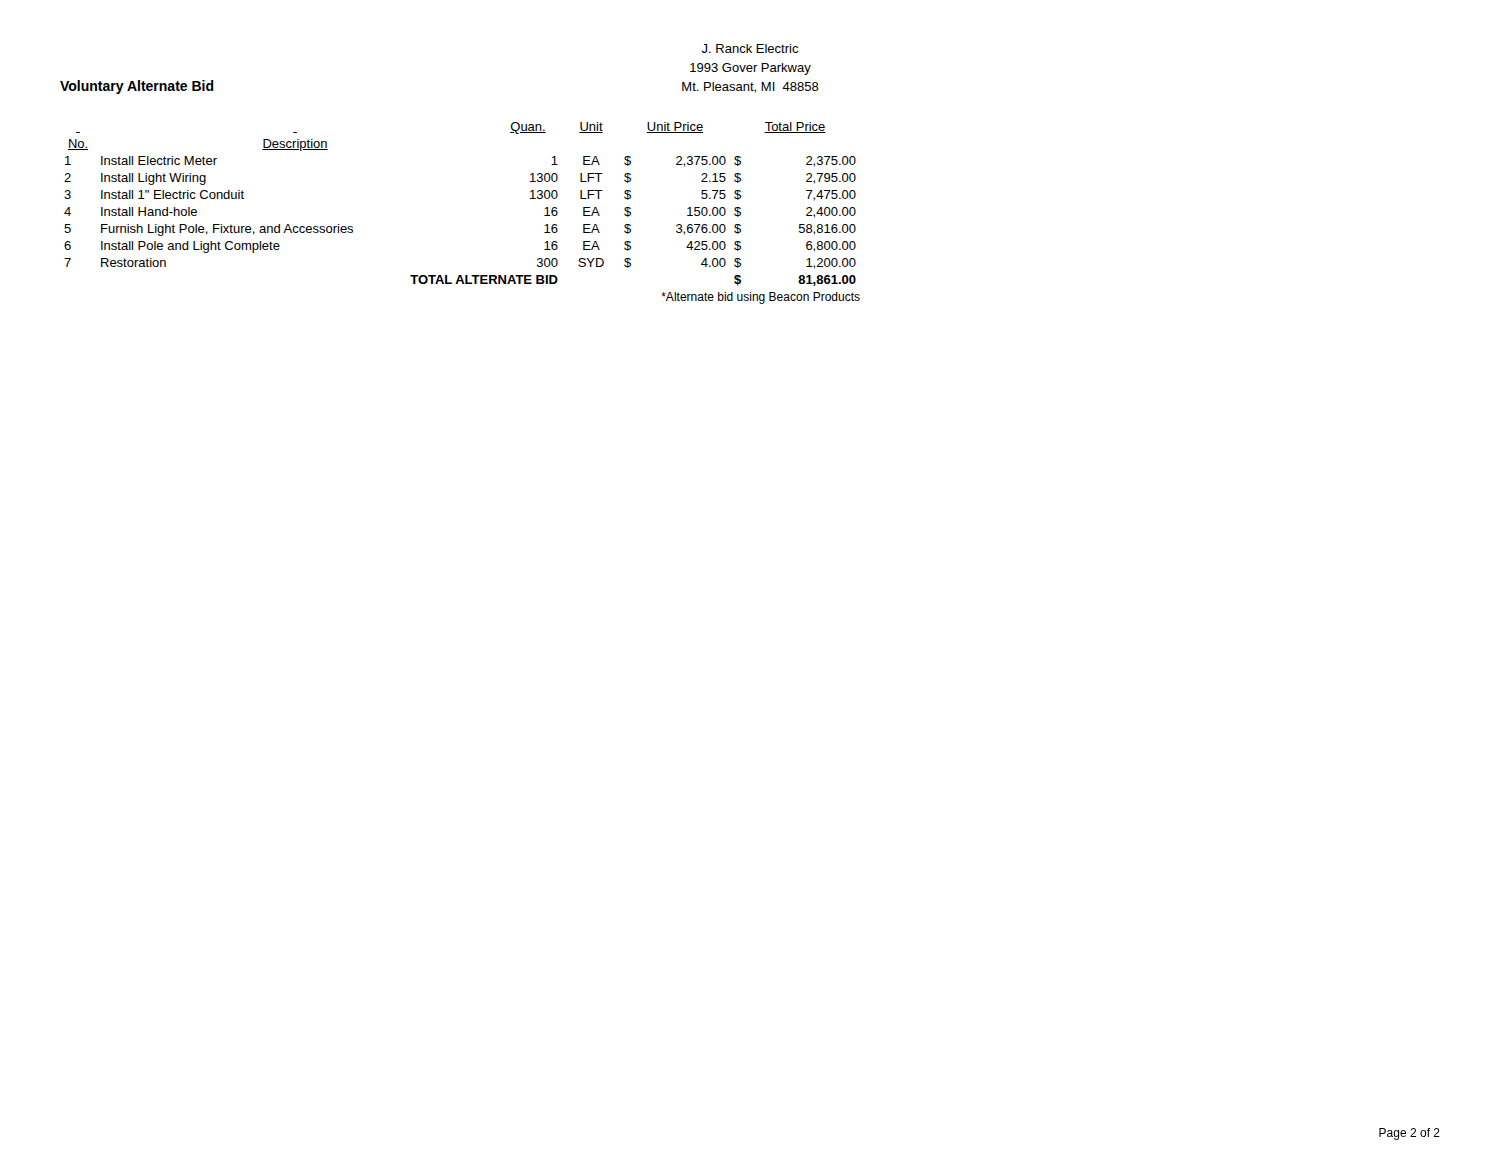J. Ranck Electric
1993 Gover Parkway
Mt. Pleasant, MI 48858
Voluntary Alternate Bid
| | | Quan. | Unit | Unit Price | Total Price |
| --- | --- | --- | --- | --- | --- |
| No. | Description | | | | | | |
| 1 | Install Electric Meter | 1 | EA | $ | 2,375.00 | $ | 2,375.00 |
| 2 | Install Light Wiring | 1300 | LFT | $ | 2.15 | $ | 2,795.00 |
| 3 | Install 1" Electric Conduit | 1300 | LFT | $ | 5.75 | $ | 7,475.00 |
| 4 | Install Hand-hole | 16 | EA | $ | 150.00 | $ | 2,400.00 |
| 5 | Furnish Light Pole, Fixture, and Accessories | 16 | EA | $ | 3,676.00 | $ | 58,816.00 |
| 6 | Install Pole and Light Complete | 16 | EA | $ | 425.00 | $ | 6,800.00 |
| 7 | Restoration | 300 | SYD | $ | 4.00 | $ | 1,200.00 |
| | TOTAL ALTERNATE BID | | | | $ | 81,861.00 |
*Alternate bid using Beacon Products
Page 2 of 2